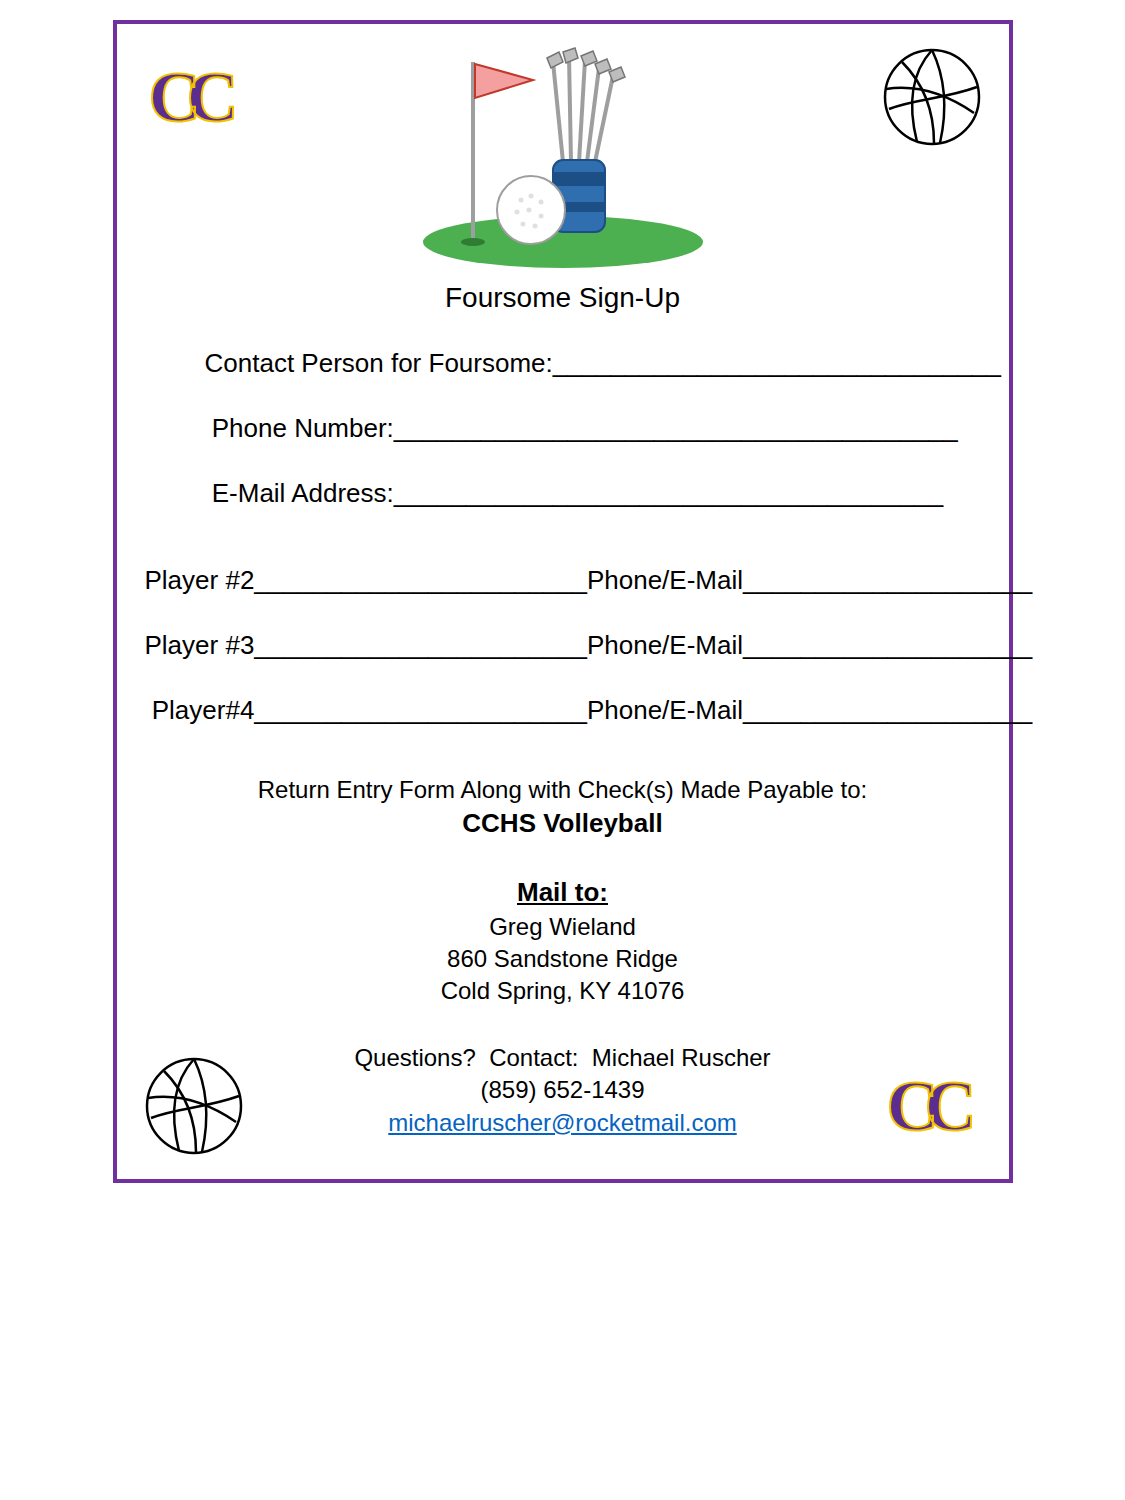CC
Foursome Sign-Up
Contact Person for Foursome:_______________________________
Phone Number:_______________________________________
E-Mail Address:______________________________________
Player #2_______________________Phone/E-Mail____________________
Player #3_______________________Phone/E-Mail____________________
Player#4_______________________Phone/E-Mail____________________
Return Entry Form Along with Check(s) Made Payable to:
CCHS Volleyball
Mail to:
Greg Wieland
860 Sandstone Ridge
Cold Spring, KY 41076
Questions? Contact: Michael Ruscher
(859) 652-1439
michaelruscher@rocketmail.com
CC